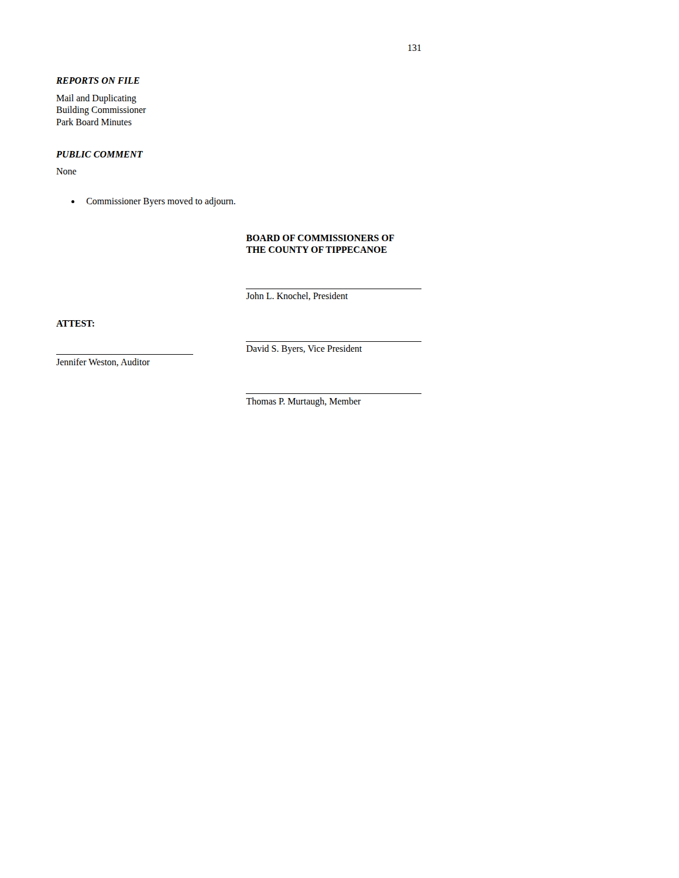131
REPORTS ON FILE
Mail and Duplicating
Building Commissioner
Park Board Minutes
PUBLIC COMMENT
None
Commissioner Byers moved to adjourn.
BOARD OF COMMISSIONERS OF
THE COUNTY OF TIPPECANOE
John L. Knochel, President
David S. Byers, Vice President
Thomas P. Murtaugh, Member
ATTEST:
Jennifer Weston, Auditor